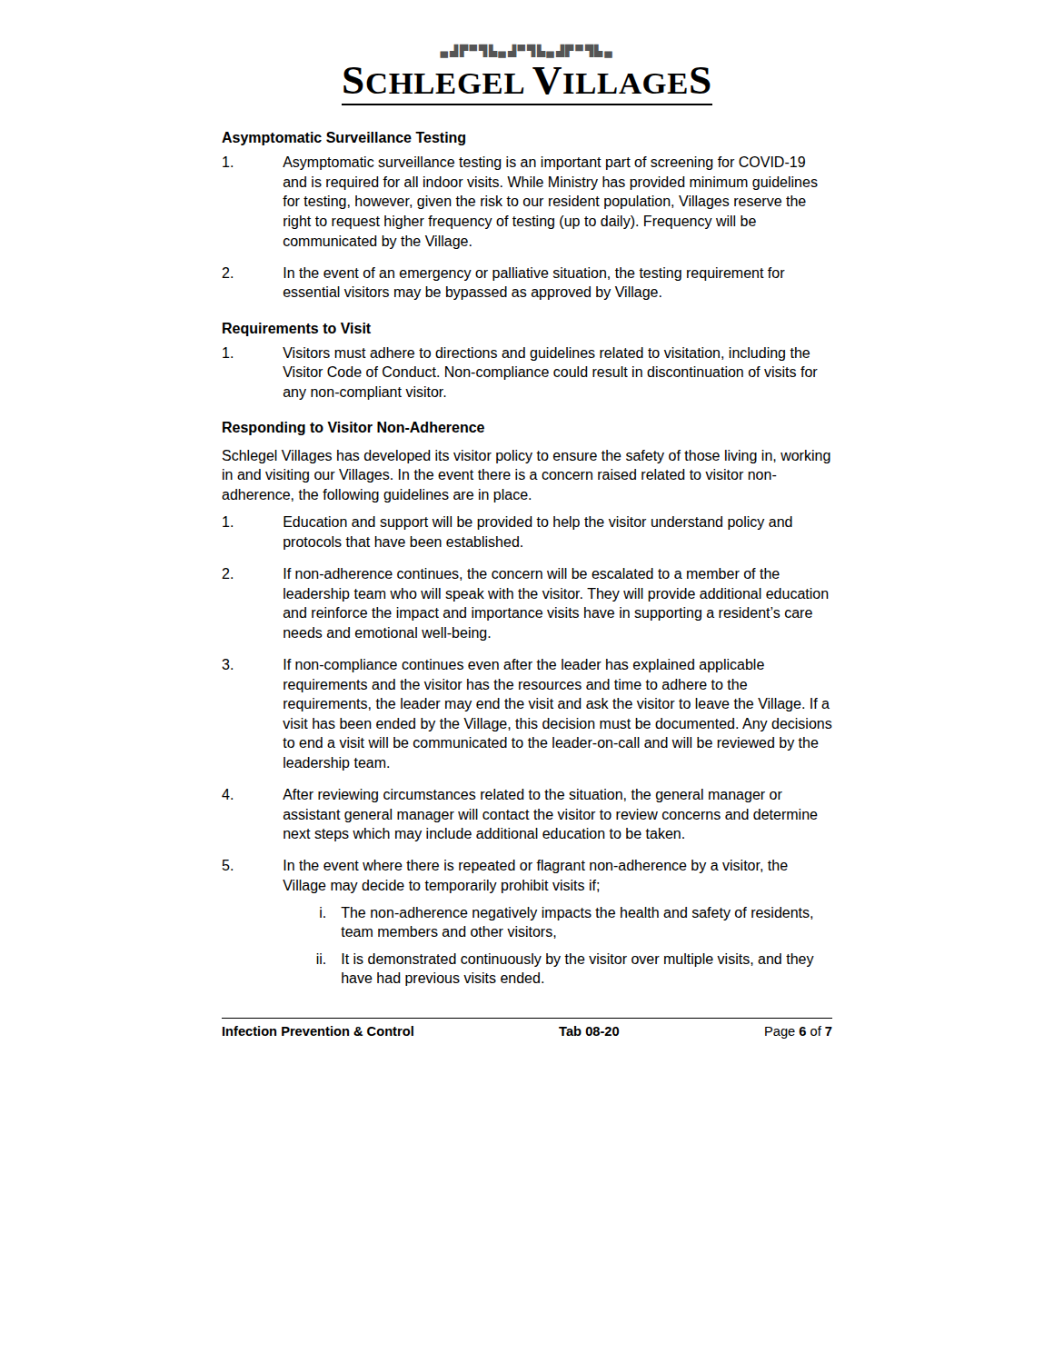▄▟▛▀▜▙▄▟▀▜▙▄▟▛▀▜▙▄
SCHLEGEL VILLAGES
Asymptomatic Surveillance Testing
Asymptomatic surveillance testing is an important part of screening for COVID-19 and is required for all indoor visits. While Ministry has provided minimum guidelines for testing, however, given the risk to our resident population, Villages reserve the right to request higher frequency of testing (up to daily). Frequency will be communicated by the Village.
In the event of an emergency or palliative situation, the testing requirement for essential visitors may be bypassed as approved by Village.
Requirements to Visit
Visitors must adhere to directions and guidelines related to visitation, including the Visitor Code of Conduct. Non-compliance could result in discontinuation of visits for any non-compliant visitor.
Responding to Visitor Non-Adherence
Schlegel Villages has developed its visitor policy to ensure the safety of those living in, working in and visiting our Villages. In the event there is a concern raised related to visitor non-adherence, the following guidelines are in place.
Education and support will be provided to help the visitor understand policy and protocols that have been established.
If non-adherence continues, the concern will be escalated to a member of the leadership team who will speak with the visitor. They will provide additional education and reinforce the impact and importance visits have in supporting a resident’s care needs and emotional well-being.
If non-compliance continues even after the leader has explained applicable requirements and the visitor has the resources and time to adhere to the requirements, the leader may end the visit and ask the visitor to leave the Village. If a visit has been ended by the Village, this decision must be documented. Any decisions to end a visit will be communicated to the leader-on-call and will be reviewed by the leadership team.
After reviewing circumstances related to the situation, the general manager or assistant general manager will contact the visitor to review concerns and determine next steps which may include additional education to be taken.
In the event where there is repeated or flagrant non-adherence by a visitor, the Village may decide to temporarily prohibit visits if;
The non-adherence negatively impacts the health and safety of residents, team members and other visitors,
It is demonstrated continuously by the visitor over multiple visits, and they have had previous visits ended.
Infection Prevention & Control Tab 08-20 Page 6 of 7